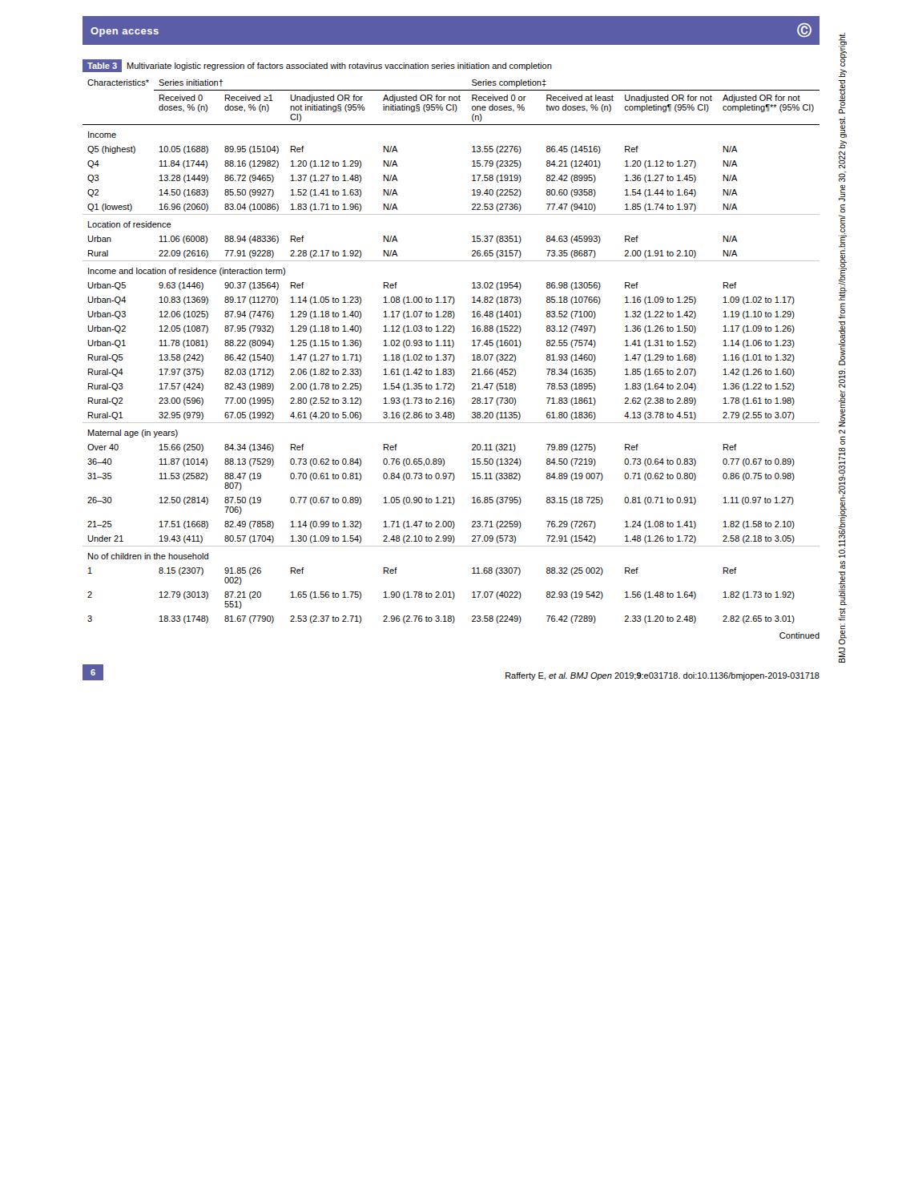Open access Ⓒ
BMJ Open: first published as 10.1136/bmjopen-2019-031718 on 2 November 2019. Downloaded from http://bmjopen.bmj.com/ on June 30, 2022 by guest. Protected by copyright.
Table 3 Multivariate logistic regression of factors associated with rotavirus vaccination series initiation and completion
| Characteristics* | Series initiation† | Series completion‡ |
| --- | --- | --- |
| Received 0 doses, % (n) | Received ≥1 dose, % (n) | Unadjusted OR for not initiating§ (95% CI) | Adjusted OR for not initiating§ (95% CI) | Received 0 or one doses, % (n) | Received at least two doses, % (n) | Unadjusted OR for not completing¶ (95% CI) | Adjusted OR for not completing¶** (95% CI) |
| Income |
| Q5 (highest) | 10.05 (1688) | 89.95 (15104) | Ref | N/A | 13.55 (2276) | 86.45 (14516) | Ref | N/A |
| Q4 | 11.84 (1744) | 88.16 (12982) | 1.20 (1.12 to 1.29) | N/A | 15.79 (2325) | 84.21 (12401) | 1.20 (1.12 to 1.27) | N/A |
| Q3 | 13.28 (1449) | 86.72 (9465) | 1.37 (1.27 to 1.48) | N/A | 17.58 (1919) | 82.42 (8995) | 1.36 (1.27 to 1.45) | N/A |
| Q2 | 14.50 (1683) | 85.50 (9927) | 1.52 (1.41 to 1.63) | N/A | 19.40 (2252) | 80.60 (9358) | 1.54 (1.44 to 1.64) | N/A |
| Q1 (lowest) | 16.96 (2060) | 83.04 (10086) | 1.83 (1.71 to 1.96) | N/A | 22.53 (2736) | 77.47 (9410) | 1.85 (1.74 to 1.97) | N/A |
| Location of residence |
| Urban | 11.06 (6008) | 88.94 (48336) | Ref | N/A | 15.37 (8351) | 84.63 (45993) | Ref | N/A |
| Rural | 22.09 (2616) | 77.91 (9228) | 2.28 (2.17 to 1.92) | N/A | 26.65 (3157) | 73.35 (8687) | 2.00 (1.91 to 2.10) | N/A |
| Income and location of residence (interaction term) |
| Urban-Q5 | 9.63 (1446) | 90.37 (13564) | Ref | Ref | 13.02 (1954) | 86.98 (13056) | Ref | Ref |
| Urban-Q4 | 10.83 (1369) | 89.17 (11270) | 1.14 (1.05 to 1.23) | 1.08 (1.00 to 1.17) | 14.82 (1873) | 85.18 (10766) | 1.16 (1.09 to 1.25) | 1.09 (1.02 to 1.17) |
| Urban-Q3 | 12.06 (1025) | 87.94 (7476) | 1.29 (1.18 to 1.40) | 1.17 (1.07 to 1.28) | 16.48 (1401) | 83.52 (7100) | 1.32 (1.22 to 1.42) | 1.19 (1.10 to 1.29) |
| Urban-Q2 | 12.05 (1087) | 87.95 (7932) | 1.29 (1.18 to 1.40) | 1.12 (1.03 to 1.22) | 16.88 (1522) | 83.12 (7497) | 1.36 (1.26 to 1.50) | 1.17 (1.09 to 1.26) |
| Urban-Q1 | 11.78 (1081) | 88.22 (8094) | 1.25 (1.15 to 1.36) | 1.02 (0.93 to 1.11) | 17.45 (1601) | 82.55 (7574) | 1.41 (1.31 to 1.52) | 1.14 (1.06 to 1.23) |
| Rural-Q5 | 13.58 (242) | 86.42 (1540) | 1.47 (1.27 to 1.71) | 1.18 (1.02 to 1.37) | 18.07 (322) | 81.93 (1460) | 1.47 (1.29 to 1.68) | 1.16 (1.01 to 1.32) |
| Rural-Q4 | 17.97 (375) | 82.03 (1712) | 2.06 (1.82 to 2.33) | 1.61 (1.42 to 1.83) | 21.66 (452) | 78.34 (1635) | 1.85 (1.65 to 2.07) | 1.42 (1.26 to 1.60) |
| Rural-Q3 | 17.57 (424) | 82.43 (1989) | 2.00 (1.78 to 2.25) | 1.54 (1.35 to 1.72) | 21.47 (518) | 78.53 (1895) | 1.83 (1.64 to 2.04) | 1.36 (1.22 to 1.52) |
| Rural-Q2 | 23.00 (596) | 77.00 (1995) | 2.80 (2.52 to 3.12) | 1.93 (1.73 to 2.16) | 28.17 (730) | 71.83 (1861) | 2.62 (2.38 to 2.89) | 1.78 (1.61 to 1.98) |
| Rural-Q1 | 32.95 (979) | 67.05 (1992) | 4.61 (4.20 to 5.06) | 3.16 (2.86 to 3.48) | 38.20 (1135) | 61.80 (1836) | 4.13 (3.78 to 4.51) | 2.79 (2.55 to 3.07) |
| Maternal age (in years) |
| Over 40 | 15.66 (250) | 84.34 (1346) | Ref | Ref | 20.11 (321) | 79.89 (1275) | Ref | Ref |
| 36–40 | 11.87 (1014) | 88.13 (7529) | 0.73 (0.62 to 0.84) | 0.76 (0.65,0.89) | 15.50 (1324) | 84.50 (7219) | 0.73 (0.64 to 0.83) | 0.77 (0.67 to 0.89) |
| 31–35 | 11.53 (2582) | 88.47 (19 807) | 0.70 (0.61 to 0.81) | 0.84 (0.73 to 0.97) | 15.11 (3382) | 84.89 (19 007) | 0.71 (0.62 to 0.80) | 0.86 (0.75 to 0.98) |
| 26–30 | 12.50 (2814) | 87.50 (19 706) | 0.77 (0.67 to 0.89) | 1.05 (0.90 to 1.21) | 16.85 (3795) | 83.15 (18 725) | 0.81 (0.71 to 0.91) | 1.11 (0.97 to 1.27) |
| 21–25 | 17.51 (1668) | 82.49 (7858) | 1.14 (0.99 to 1.32) | 1.71 (1.47 to 2.00) | 23.71 (2259) | 76.29 (7267) | 1.24 (1.08 to 1.41) | 1.82 (1.58 to 2.10) |
| Under 21 | 19.43 (411) | 80.57 (1704) | 1.30 (1.09 to 1.54) | 2.48 (2.10 to 2.99) | 27.09 (573) | 72.91 (1542) | 1.48 (1.26 to 1.72) | 2.58 (2.18 to 3.05) |
| No of children in the household |
| 1 | 8.15 (2307) | 91.85 (26 002) | Ref | Ref | 11.68 (3307) | 88.32 (25 002) | Ref | Ref |
| 2 | 12.79 (3013) | 87.21 (20 551) | 1.65 (1.56 to 1.75) | 1.90 (1.78 to 2.01) | 17.07 (4022) | 82.93 (19 542) | 1.56 (1.48 to 1.64) | 1.82 (1.73 to 1.92) |
| 3 | 18.33 (1748) | 81.67 (7790) | 2.53 (2.37 to 2.71) | 2.96 (2.76 to 3.18) | 23.58 (2249) | 76.42 (7289) | 2.33 (1.20 to 2.48) | 2.82 (2.65 to 3.01) |
Continued
6 Rafferty E, et al. BMJ Open 2019;9:e031718. doi:10.1136/bmjopen-2019-031718